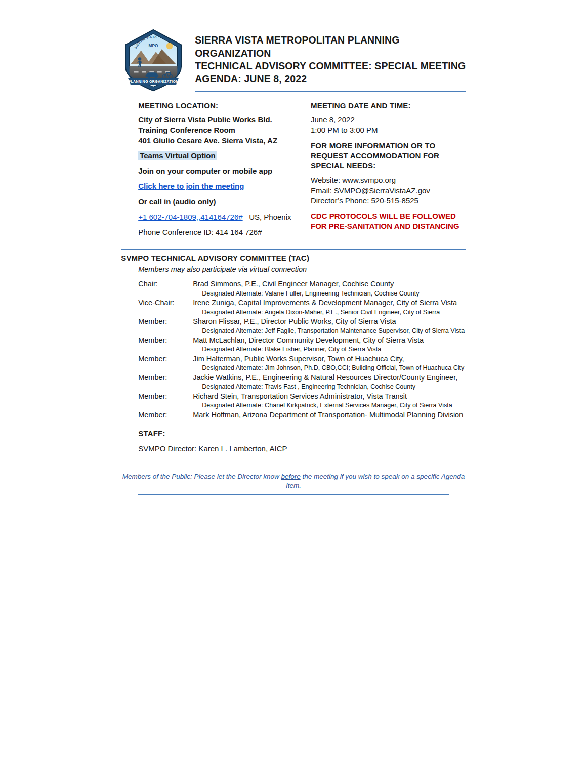PLANNING ORGANIZATION SIERRA VISTA MPO
Sierra Vista Metropolitan Planning Organization Technical Advisory Committee: Special Meeting Agenda: June 8, 2022
Meeting Location:
City of Sierra Vista Public Works Bld.
Training Conference Room
401 Giulio Cesare Ave. Sierra Vista, AZ
Teams Virtual Option
Join on your computer or mobile app
Click here to join the meeting
Or call in (audio only)
+1 602-704-1809,,414164726# US, Phoenix
Phone Conference ID: 414 164 726#
Meeting Date and Time:
June 8, 2022
1:00 PM to 3:00 PM
For more information or to request accommodation for special needs:
Website: www.svmpo.org
Email: SVMPO@SierraVistaAZ.gov
Director’s Phone: 520-515-8525
CDC PROTOCOLS WILL BE FOLLOWED
FOR PRE-SANITATION AND DISTANCING
SVMPO Technical Advisory Committee (TAC)
Members may also participate via virtual connection
| Chair: | Brad Simmons, P.E., Civil Engineer Manager, Cochise County Designated Alternate: Valarie Fuller, Engineering Technician, Cochise County |
| Vice-Chair: | Irene Zuniga, Capital Improvements & Development Manager, City of Sierra Vista Designated Alternate: Angela Dixon-Maher, P.E., Senior Civil Engineer, City of Sierra |
| Member: | Sharon Flissar, P.E., Director Public Works, City of Sierra Vista Designated Alternate: Jeff Faglie, Transportation Maintenance Supervisor, City of Sierra Vista |
| Member: | Matt McLachlan, Director Community Development, City of Sierra Vista Designated Alternate: Blake Fisher, Planner, City of Sierra Vista |
| Member: | Jim Halterman, Public Works Supervisor, Town of Huachuca City, Designated Alternate: Jim Johnson, Ph.D, CBO,CCI; Building Official, Town of Huachuca City |
| Member: | Jackie Watkins, P.E., Engineering & Natural Resources Director/County Engineer, Designated Alternate: Travis Fast , Engineering Technician, Cochise County |
| Member: | Richard Stein, Transportation Services Administrator, Vista Transit Designated Alternate: Chanel Kirkpatrick, External Services Manager, City of Sierra Vista |
| Member: | Mark Hoffman, Arizona Department of Transportation- Multimodal Planning Division |
Staff:
SVMPO Director: Karen L. Lamberton, AICP
Members of the Public: Please let the Director know before the meeting if you wish to speak on a specific Agenda Item.